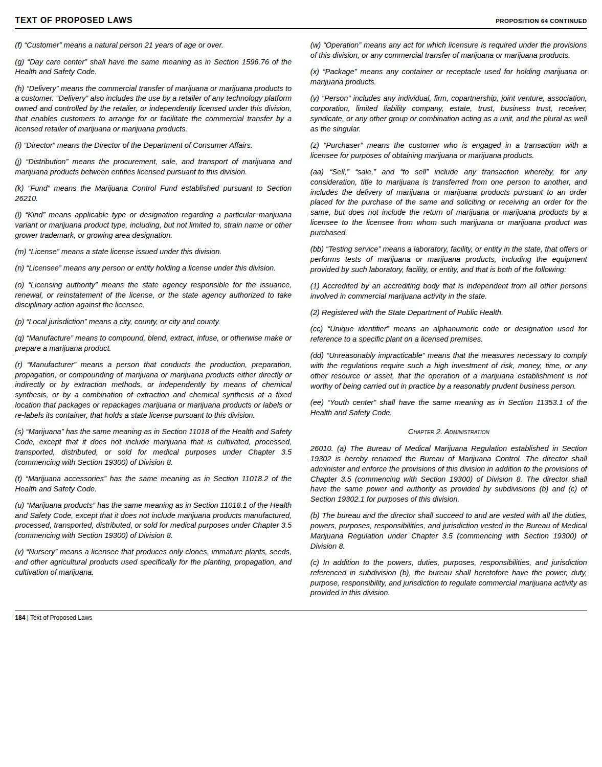TEXT OF PROPOSED LAWS PROPOSITION 64 CONTINUED
(f) “Customer” means a natural person 21 years of age or over.
(g) “Day care center” shall have the same meaning as in Section 1596.76 of the Health and Safety Code.
(h) “Delivery” means the commercial transfer of marijuana or marijuana products to a customer. “Delivery” also includes the use by a retailer of any technology platform owned and controlled by the retailer, or independently licensed under this division, that enables customers to arrange for or facilitate the commercial transfer by a licensed retailer of marijuana or marijuana products.
(i) “Director” means the Director of the Department of Consumer Affairs.
(j) “Distribution” means the procurement, sale, and transport of marijuana and marijuana products between entities licensed pursuant to this division.
(k) “Fund” means the Marijuana Control Fund established pursuant to Section 26210.
(l) “Kind” means applicable type or designation regarding a particular marijuana variant or marijuana product type, including, but not limited to, strain name or other grower trademark, or growing area designation.
(m) “License” means a state license issued under this division.
(n) “Licensee” means any person or entity holding a license under this division.
(o) “Licensing authority” means the state agency responsible for the issuance, renewal, or reinstatement of the license, or the state agency authorized to take disciplinary action against the licensee.
(p) “Local jurisdiction” means a city, county, or city and county.
(q) “Manufacture” means to compound, blend, extract, infuse, or otherwise make or prepare a marijuana product.
(r) “Manufacturer” means a person that conducts the production, preparation, propagation, or compounding of marijuana or marijuana products either directly or indirectly or by extraction methods, or independently by means of chemical synthesis, or by a combination of extraction and chemical synthesis at a fixed location that packages or repackages marijuana or marijuana products or labels or re-labels its container, that holds a state license pursuant to this division.
(s) “Marijuana” has the same meaning as in Section 11018 of the Health and Safety Code, except that it does not include marijuana that is cultivated, processed, transported, distributed, or sold for medical purposes under Chapter 3.5 (commencing with Section 19300) of Division 8.
(t) “Marijuana accessories” has the same meaning as in Section 11018.2 of the Health and Safety Code.
(u) “Marijuana products” has the same meaning as in Section 11018.1 of the Health and Safety Code, except that it does not include marijuana products manufactured, processed, transported, distributed, or sold for medical purposes under Chapter 3.5 (commencing with Section 19300) of Division 8.
(v) “Nursery” means a licensee that produces only clones, immature plants, seeds, and other agricultural products used specifically for the planting, propagation, and cultivation of marijuana.
(w) “Operation” means any act for which licensure is required under the provisions of this division, or any commercial transfer of marijuana or marijuana products.
(x) “Package” means any container or receptacle used for holding marijuana or marijuana products.
(y) “Person” includes any individual, firm, copartnership, joint venture, association, corporation, limited liability company, estate, trust, business trust, receiver, syndicate, or any other group or combination acting as a unit, and the plural as well as the singular.
(z) “Purchaser” means the customer who is engaged in a transaction with a licensee for purposes of obtaining marijuana or marijuana products.
(aa) “Sell,” “sale,” and “to sell” include any transaction whereby, for any consideration, title to marijuana is transferred from one person to another, and includes the delivery of marijuana or marijuana products pursuant to an order placed for the purchase of the same and soliciting or receiving an order for the same, but does not include the return of marijuana or marijuana products by a licensee to the licensee from whom such marijuana or marijuana product was purchased.
(bb) “Testing service” means a laboratory, facility, or entity in the state, that offers or performs tests of marijuana or marijuana products, including the equipment provided by such laboratory, facility, or entity, and that is both of the following:
(1) Accredited by an accrediting body that is independent from all other persons involved in commercial marijuana activity in the state.
(2) Registered with the State Department of Public Health.
(cc) “Unique identifier” means an alphanumeric code or designation used for reference to a specific plant on a licensed premises.
(dd) “Unreasonably impracticable” means that the measures necessary to comply with the regulations require such a high investment of risk, money, time, or any other resource or asset, that the operation of a marijuana establishment is not worthy of being carried out in practice by a reasonably prudent business person.
(ee) “Youth center” shall have the same meaning as in Section 11353.1 of the Health and Safety Code.
Chapter 2. Administration
26010. (a) The Bureau of Medical Marijuana Regulation established in Section 19302 is hereby renamed the Bureau of Marijuana Control. The director shall administer and enforce the provisions of this division in addition to the provisions of Chapter 3.5 (commencing with Section 19300) of Division 8. The director shall have the same power and authority as provided by subdivisions (b) and (c) of Section 19302.1 for purposes of this division.
(b) The bureau and the director shall succeed to and are vested with all the duties, powers, purposes, responsibilities, and jurisdiction vested in the Bureau of Medical Marijuana Regulation under Chapter 3.5 (commencing with Section 19300) of Division 8.
(c) In addition to the powers, duties, purposes, responsibilities, and jurisdiction referenced in subdivision (b), the bureau shall heretofore have the power, duty, purpose, responsibility, and jurisdiction to regulate commercial marijuana activity as provided in this division.
184 | Text of Proposed Laws